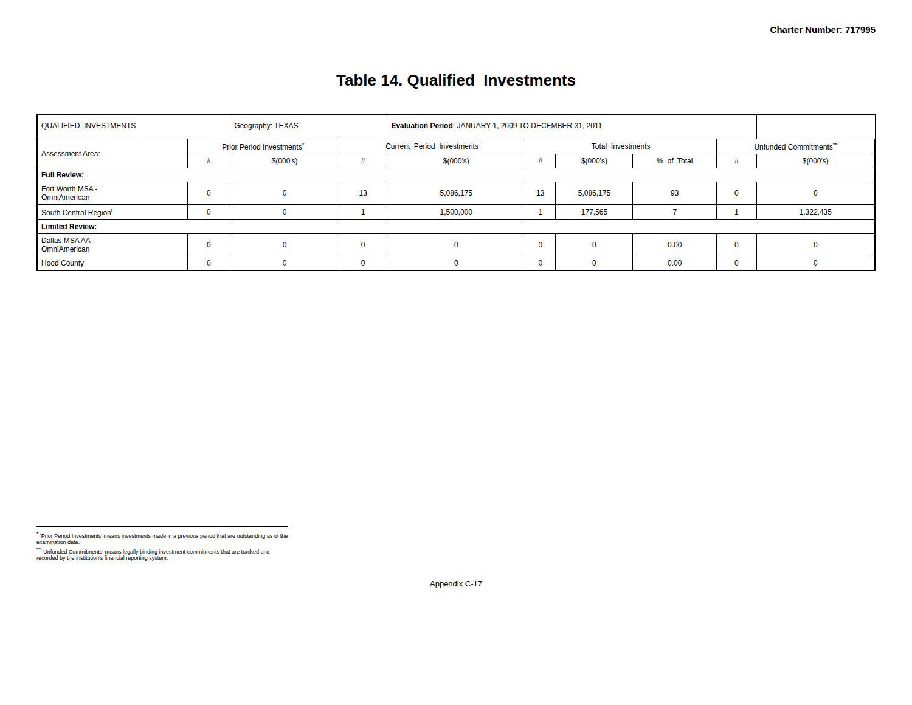Charter Number: 717995
Table 14. Qualified Investments
| / QUALIFIED INVESTMENTS / Geography: TEXAS / Evaluation Period : JANUARY 1, 2009 TO DECEMBER 31, 2011 / / Assessment Area: / Prior Period Investments * / Current Period Investments / Total Investments / Unfunded Commitments ** / / # / $(000's) / # / $(000's) / # / $(000's) / % of Total / # / $(000's) / / Full Review: / / Fort Worth MSA - OmniAmerican / 0 / 0 / 13 / 5,086,175 / 13 / 5,086,175 / 93 / 0 / 0 / / South Central Region i / 0 / 0 / 1 / 1,500,000 / 1 / 177,565 / 7 / 1 / 1,322,435 / / Limited Review: / / Dallas MSA AA - OmniAmerican / 0 / 0 / 0 / 0 / 0 / 0 / 0.00 / 0 / 0 / / Hood County / 0 / 0 / 0 / 0 / 0 / 0 / 0.00 / 0 / 0 / |
* 'Prior Period Investments' means investments made in a previous period that are outstanding as of the examination date.
** 'Unfunded Commitments' means legally binding investment commitments that are tracked and recorded by the institution's financial reporting system.
Appendix C-17